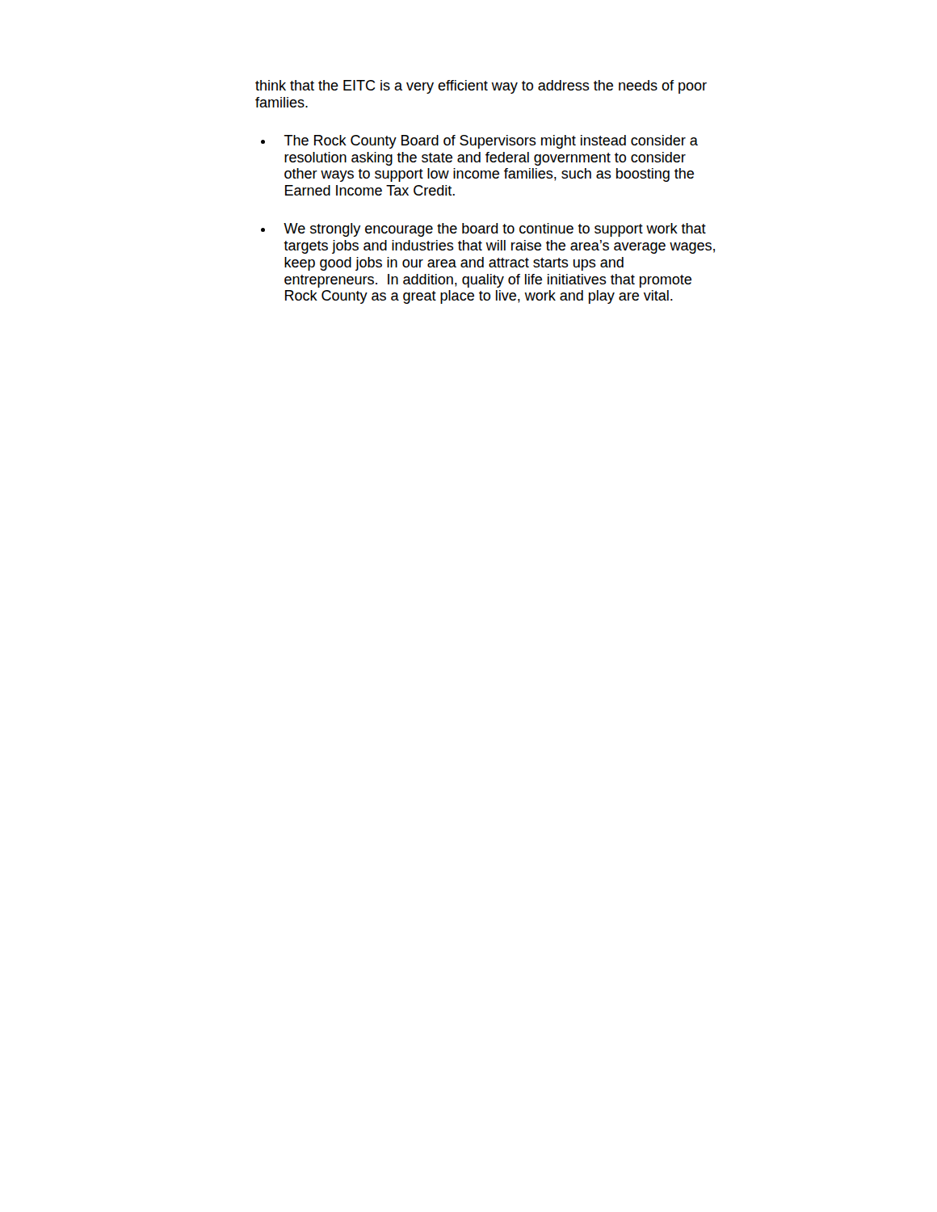think that the EITC is a very efficient way to address the needs of poor families.
The Rock County Board of Supervisors might instead consider a resolution asking the state and federal government to consider other ways to support low income families, such as boosting the Earned Income Tax Credit.
We strongly encourage the board to continue to support work that targets jobs and industries that will raise the area’s average wages, keep good jobs in our area and attract starts ups and entrepreneurs. In addition, quality of life initiatives that promote Rock County as a great place to live, work and play are vital.